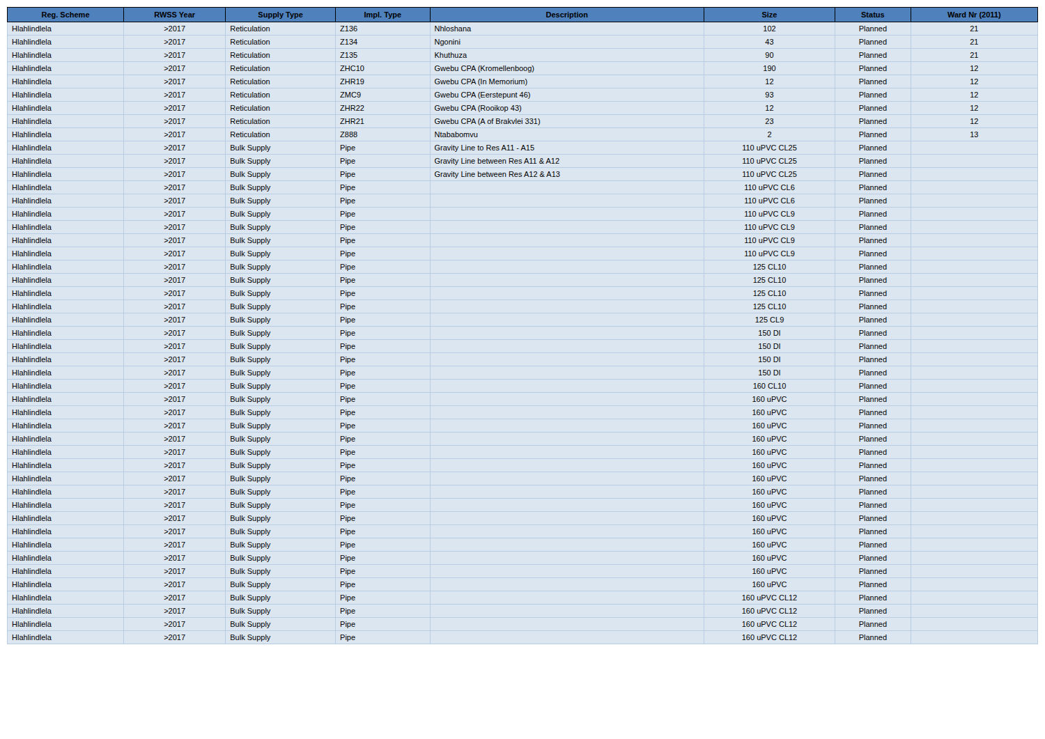Water supply infrastructure schedule
| Reg. Scheme | RWSS Year | Supply Type | Impl. Type | Description | Size | Status | Ward Nr (2011) |
| --- | --- | --- | --- | --- | --- | --- | --- |
| Hlahlindlela | >2017 | Reticulation | Z136 | Nhloshana | 102 | Planned | 21 |
| Hlahlindlela | >2017 | Reticulation | Z134 | Ngonini | 43 | Planned | 21 |
| Hlahlindlela | >2017 | Reticulation | Z135 | Khuthuza | 90 | Planned | 21 |
| Hlahlindlela | >2017 | Reticulation | ZHC10 | Gwebu CPA (Kromellenboog) | 190 | Planned | 12 |
| Hlahlindlela | >2017 | Reticulation | ZHR19 | Gwebu CPA (In Memorium) | 12 | Planned | 12 |
| Hlahlindlela | >2017 | Reticulation | ZMC9 | Gwebu CPA (Eerstepunt 46) | 93 | Planned | 12 |
| Hlahlindlela | >2017 | Reticulation | ZHR22 | Gwebu CPA (Rooikop 43) | 12 | Planned | 12 |
| Hlahlindlela | >2017 | Reticulation | ZHR21 | Gwebu CPA (A of Brakvlei 331) | 23 | Planned | 12 |
| Hlahlindlela | >2017 | Reticulation | Z888 | Ntababomvu | 2 | Planned | 13 |
| Hlahlindlela | >2017 | Bulk Supply | Pipe | Gravity Line to Res A11 - A15 | 110 uPVC CL25 | Planned | |
| Hlahlindlela | >2017 | Bulk Supply | Pipe | Gravity Line between Res A11 & A12 | 110 uPVC CL25 | Planned | |
| Hlahlindlela | >2017 | Bulk Supply | Pipe | Gravity Line between Res A12 & A13 | 110 uPVC CL25 | Planned | |
| Hlahlindlela | >2017 | Bulk Supply | Pipe | | 110 uPVC CL6 | Planned | |
| Hlahlindlela | >2017 | Bulk Supply | Pipe | | 110 uPVC CL6 | Planned | |
| Hlahlindlela | >2017 | Bulk Supply | Pipe | | 110 uPVC CL9 | Planned | |
| Hlahlindlela | >2017 | Bulk Supply | Pipe | | 110 uPVC CL9 | Planned | |
| Hlahlindlela | >2017 | Bulk Supply | Pipe | | 110 uPVC CL9 | Planned | |
| Hlahlindlela | >2017 | Bulk Supply | Pipe | | 110 uPVC CL9 | Planned | |
| Hlahlindlela | >2017 | Bulk Supply | Pipe | | 125 CL10 | Planned | |
| Hlahlindlela | >2017 | Bulk Supply | Pipe | | 125 CL10 | Planned | |
| Hlahlindlela | >2017 | Bulk Supply | Pipe | | 125 CL10 | Planned | |
| Hlahlindlela | >2017 | Bulk Supply | Pipe | | 125 CL10 | Planned | |
| Hlahlindlela | >2017 | Bulk Supply | Pipe | | 125 CL9 | Planned | |
| Hlahlindlela | >2017 | Bulk Supply | Pipe | | 150 DI | Planned | |
| Hlahlindlela | >2017 | Bulk Supply | Pipe | | 150 DI | Planned | |
| Hlahlindlela | >2017 | Bulk Supply | Pipe | | 150 DI | Planned | |
| Hlahlindlela | >2017 | Bulk Supply | Pipe | | 150 DI | Planned | |
| Hlahlindlela | >2017 | Bulk Supply | Pipe | | 160 CL10 | Planned | |
| Hlahlindlela | >2017 | Bulk Supply | Pipe | | 160 uPVC | Planned | |
| Hlahlindlela | >2017 | Bulk Supply | Pipe | | 160 uPVC | Planned | |
| Hlahlindlela | >2017 | Bulk Supply | Pipe | | 160 uPVC | Planned | |
| Hlahlindlela | >2017 | Bulk Supply | Pipe | | 160 uPVC | Planned | |
| Hlahlindlela | >2017 | Bulk Supply | Pipe | | 160 uPVC | Planned | |
| Hlahlindlela | >2017 | Bulk Supply | Pipe | | 160 uPVC | Planned | |
| Hlahlindlela | >2017 | Bulk Supply | Pipe | | 160 uPVC | Planned | |
| Hlahlindlela | >2017 | Bulk Supply | Pipe | | 160 uPVC | Planned | |
| Hlahlindlela | >2017 | Bulk Supply | Pipe | | 160 uPVC | Planned | |
| Hlahlindlela | >2017 | Bulk Supply | Pipe | | 160 uPVC | Planned | |
| Hlahlindlela | >2017 | Bulk Supply | Pipe | | 160 uPVC | Planned | |
| Hlahlindlela | >2017 | Bulk Supply | Pipe | | 160 uPVC | Planned | |
| Hlahlindlela | >2017 | Bulk Supply | Pipe | | 160 uPVC | Planned | |
| Hlahlindlela | >2017 | Bulk Supply | Pipe | | 160 uPVC | Planned | |
| Hlahlindlela | >2017 | Bulk Supply | Pipe | | 160 uPVC | Planned | |
| Hlahlindlela | >2017 | Bulk Supply | Pipe | | 160 uPVC CL12 | Planned | |
| Hlahlindlela | >2017 | Bulk Supply | Pipe | | 160 uPVC CL12 | Planned | |
| Hlahlindlela | >2017 | Bulk Supply | Pipe | | 160 uPVC CL12 | Planned | |
| Hlahlindlela | >2017 | Bulk Supply | Pipe | | 160 uPVC CL12 | Planned | |